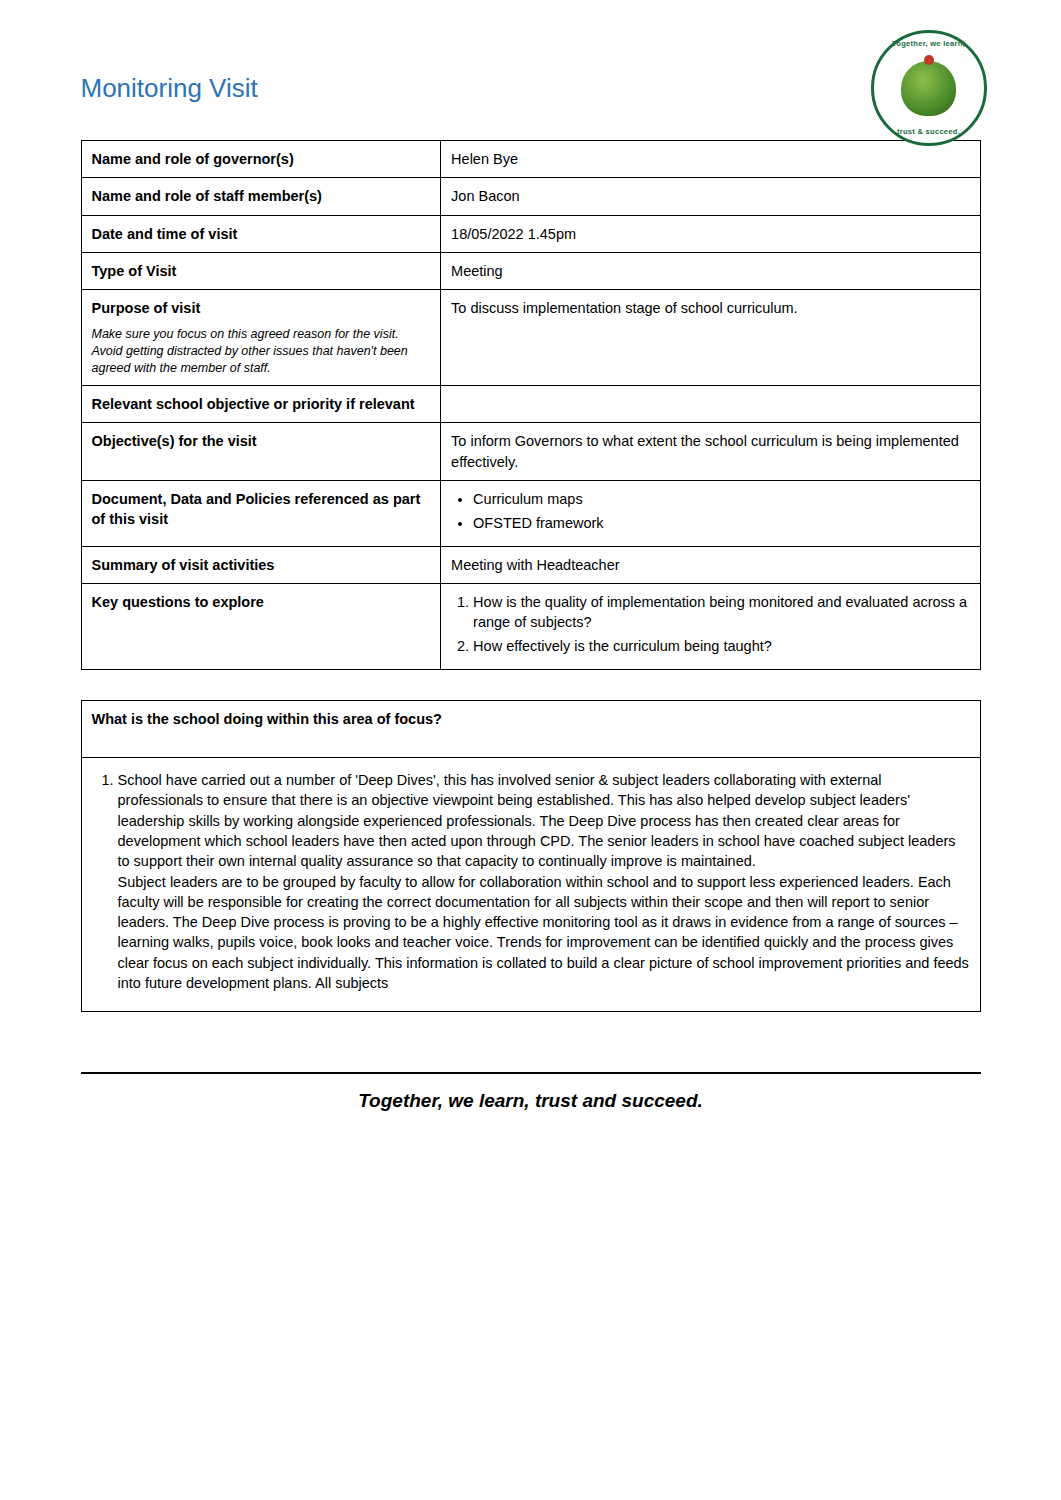Together, we learn,
trust & succeed.
Monitoring Visit
| Name and role of governor(s) | Helen Bye |
| Name and role of staff member(s) | Jon Bacon |
| Date and time of visit | 18/05/2022 1.45pm |
| Type of Visit | Meeting |
| Purpose of visit Make sure you focus on this agreed reason for the visit. Avoid getting distracted by other issues that haven't been agreed with the member of staff. | To discuss implementation stage of school curriculum. |
| Relevant school objective or priority if relevant | |
| Objective(s) for the visit | To inform Governors to what extent the school curriculum is being implemented effectively. |
| Document, Data and Policies referenced as part of this visit | Curriculum maps OFSTED framework |
| Summary of visit activities | Meeting with Headteacher |
| Key questions to explore | How is the quality of implementation being monitored and evaluated across a range of subjects? How effectively is the curriculum being taught? |
| What is the school doing within this area of focus? |
| School have carried out a number of 'Deep Dives', this has involved senior & subject leaders collaborating with external professionals to ensure that there is an objective viewpoint being established. This has also helped develop subject leaders' leadership skills by working alongside experienced professionals. The Deep Dive process has then created clear areas for development which school leaders have then acted upon through CPD. The senior leaders in school have coached subject leaders to support their own internal quality assurance so that capacity to continually improve is maintained. Subject leaders are to be grouped by faculty to allow for collaboration within school and to support less experienced leaders. Each faculty will be responsible for creating the correct documentation for all subjects within their scope and then will report to senior leaders. The Deep Dive process is proving to be a highly effective monitoring tool as it draws in evidence from a range of sources – learning walks, pupils voice, book looks and teacher voice. Trends for improvement can be identified quickly and the process gives clear focus on each subject individually. This information is collated to build a clear picture of school improvement priorities and feeds into future development plans. All subjects |
Together, we learn, trust and succeed.